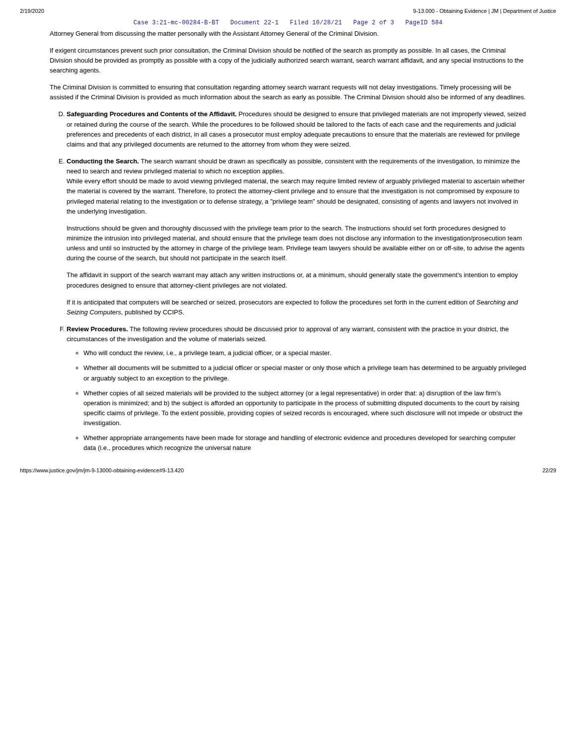2/19/2020 9-13.000 - Obtaining Evidence | JM | Department of Justice
Case 3:21-mc-00284-B-BT Document 22-1 Filed 10/28/21 Page 2 of 3 PageID 584
Attorney General from discussing the matter personally with the Assistant Attorney General of the Criminal Division.
If exigent circumstances prevent such prior consultation, the Criminal Division should be notified of the search as promptly as possible. In all cases, the Criminal Division should be provided as promptly as possible with a copy of the judicially authorized search warrant, search warrant affidavit, and any special instructions to the searching agents.
The Criminal Division is committed to ensuring that consultation regarding attorney search warrant requests will not delay investigations. Timely processing will be assisted if the Criminal Division is provided as much information about the search as early as possible. The Criminal Division should also be informed of any deadlines.
Safeguarding Procedures and Contents of the Affidavit. Procedures should be designed to ensure that privileged materials are not improperly viewed, seized or retained during the course of the search. While the procedures to be followed should be tailored to the facts of each case and the requirements and judicial preferences and precedents of each district, in all cases a prosecutor must employ adequate precautions to ensure that the materials are reviewed for privilege claims and that any privileged documents are returned to the attorney from whom they were seized.
Conducting the Search. The search warrant should be drawn as specifically as possible, consistent with the requirements of the investigation, to minimize the need to search and review privileged material to which no exception applies.
While every effort should be made to avoid viewing privileged material, the search may require limited review of arguably privileged material to ascertain whether the material is covered by the warrant. Therefore, to protect the attorney-client privilege and to ensure that the investigation is not compromised by exposure to privileged material relating to the investigation or to defense strategy, a "privilege team" should be designated, consisting of agents and lawyers not involved in the underlying investigation.
Instructions should be given and thoroughly discussed with the privilege team prior to the search. The instructions should set forth procedures designed to minimize the intrusion into privileged material, and should ensure that the privilege team does not disclose any information to the investigation/prosecution team unless and until so instructed by the attorney in charge of the privilege team. Privilege team lawyers should be available either on or off-site, to advise the agents during the course of the search, but should not participate in the search itself.
The affidavit in support of the search warrant may attach any written instructions or, at a minimum, should generally state the government's intention to employ procedures designed to ensure that attorney-client privileges are not violated.
If it is anticipated that computers will be searched or seized, prosecutors are expected to follow the procedures set forth in the current edition of Searching and Seizing Computers, published by CCIPS.
Review Procedures. The following review procedures should be discussed prior to approval of any warrant, consistent with the practice in your district, the circumstances of the investigation and the volume of materials seized.
Who will conduct the review, i.e., a privilege team, a judicial officer, or a special master.
Whether all documents will be submitted to a judicial officer or special master or only those which a privilege team has determined to be arguably privileged or arguably subject to an exception to the privilege.
Whether copies of all seized materials will be provided to the subject attorney (or a legal representative) in order that: a) disruption of the law firm's operation is minimized; and b) the subject is afforded an opportunity to participate in the process of submitting disputed documents to the court by raising specific claims of privilege. To the extent possible, providing copies of seized records is encouraged, where such disclosure will not impede or obstruct the investigation.
Whether appropriate arrangements have been made for storage and handling of electronic evidence and procedures developed for searching computer data (i.e., procedures which recognize the universal nature
https://www.justice.gov/jm/jm-9-13000-obtaining-evidence#9-13.420 22/29